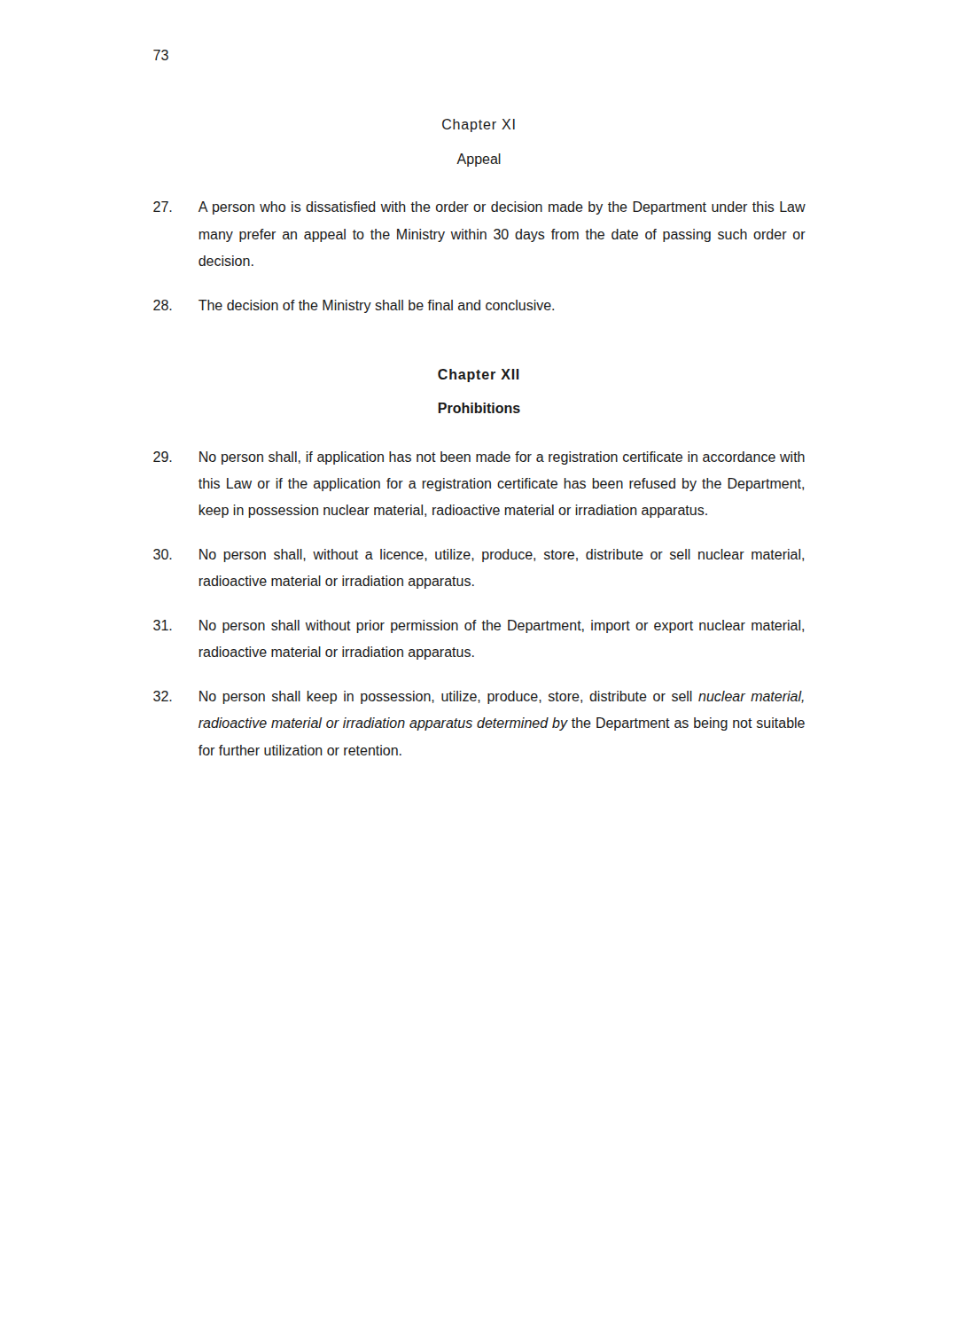73
Chapter XI
Appeal
27. A person who is dissatisfied with the order or decision made by the Department under this Law many prefer an appeal to the Ministry within 30 days from the date of passing such order or decision.
28. The decision of the Ministry shall be final and conclusive.
Chapter XII
Prohibitions
29. No person shall, if application has not been made for a registration certificate in accordance with this Law or if the application for a registration certificate has been refused by the Department, keep in possession nuclear material, radioactive material or irradiation apparatus.
30. No person shall, without a licence, utilize, produce, store, distribute or sell nuclear material, radioactive material or irradiation apparatus.
31. No person shall without prior permission of the Department, import or export nuclear material, radioactive material or irradiation apparatus.
32. No person shall keep in possession, utilize, produce, store, distribute or sell nuclear material, radioactive material or irradiation apparatus determined by the Department as being not suitable for further utilization or retention.